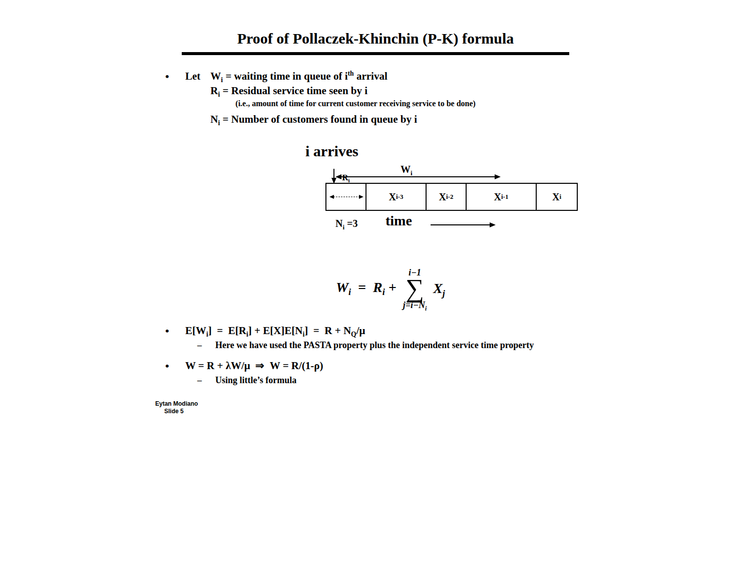Proof of Pollaczek-Khinchin (P-K) formula
Let
Wi = waiting time in queue of ith arrival
Ri = Residual service time seen by i
(i.e., amount of time for current customer receiving service to be done)
Ni = Number of customers found in queue by i
i arrives
Wi
Ri
Xi-3
Xi-2
Xi-1
Xi
Ni =3
time
Wi = Ri + i−1 ∑ j=i−Ni Xj
E[Wi] = E[Ri] + E[X]E[Ni] = R + NQ/μ
Here we have used the PASTA property plus the independent service time property
W = R + λW/μ ⇒ W = R/(1-ρ)
Using little’s formula
Eytan Modiano
Slide 5